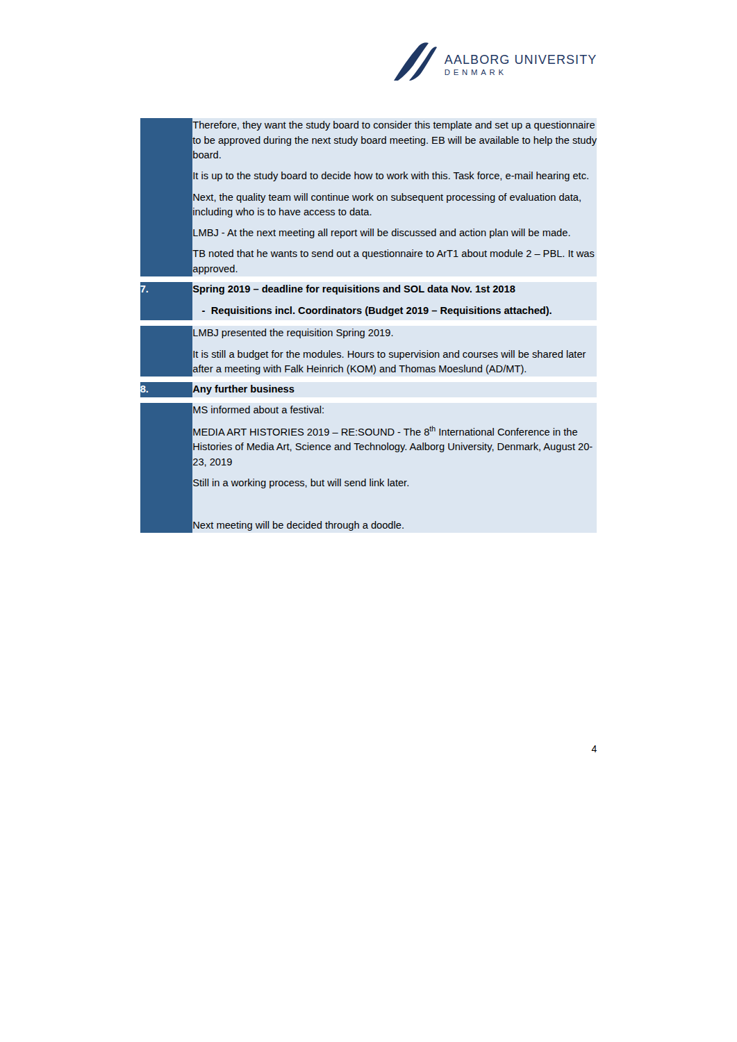AALBORG UNIVERSITY
DENMARK
| | Therefore, they want the study board to consider this template and set up a questionnaire to be approved during the next study board meeting. EB will be available to help the study board. It is up to the study board to decide how to work with this. Task force, e-mail hearing etc. Next, the quality team will continue work on subsequent processing of evaluation data, including who is to have access to data. LMBJ - At the next meeting all report will be discussed and action plan will be made. TB noted that he wants to send out a questionnaire to ArT1 about module 2 – PBL. It was approved. |
| 7. | Spring 2019 – deadline for requisitions and SOL data Nov. 1st 2018 Requisitions incl. Coordinators (Budget 2019 – Requisitions attached). |
| | LMBJ presented the requisition Spring 2019. It is still a budget for the modules. Hours to supervision and courses will be shared later after a meeting with Falk Heinrich (KOM) and Thomas Moeslund (AD/MT). |
| 8. | Any further business |
| | MS informed about a festival: MEDIA ART HISTORIES 2019 – RE:SOUND - The 8 th International Conference in the Histories of Media Art, Science and Technology. Aalborg University, Denmark, August 20-23, 2019 Still in a working process, but will send link later. Next meeting will be decided through a doodle. |
4